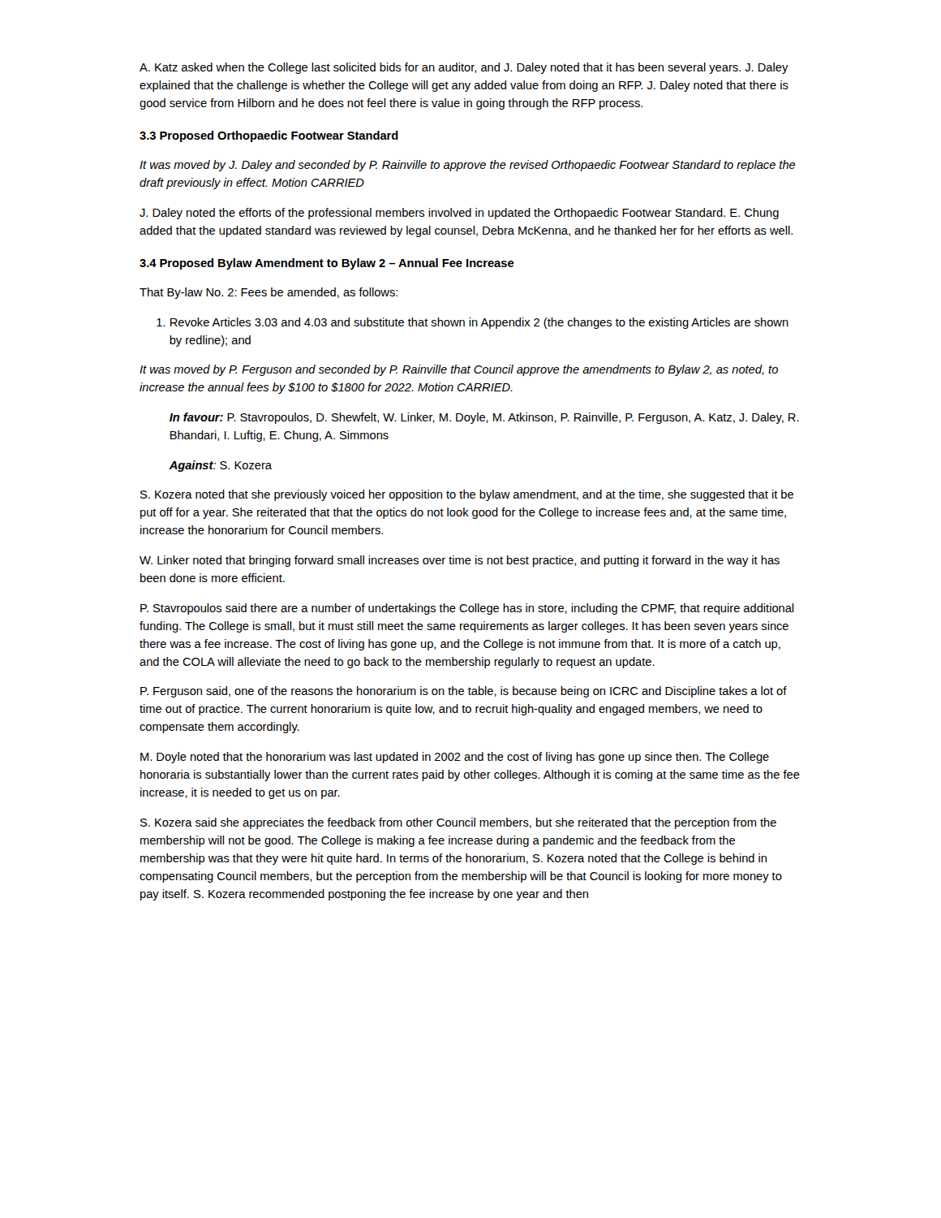A. Katz asked when the College last solicited bids for an auditor, and J. Daley noted that it has been several years. J. Daley explained that the challenge is whether the College will get any added value from doing an RFP. J. Daley noted that there is good service from Hilborn and he does not feel there is value in going through the RFP process.
3.3 Proposed Orthopaedic Footwear Standard
It was moved by J. Daley and seconded by P. Rainville to approve the revised Orthopaedic Footwear Standard to replace the draft previously in effect. Motion CARRIED
J. Daley noted the efforts of the professional members involved in updated the Orthopaedic Footwear Standard. E. Chung added that the updated standard was reviewed by legal counsel, Debra McKenna, and he thanked her for her efforts as well.
3.4 Proposed Bylaw Amendment to Bylaw 2 – Annual Fee Increase
That By-law No. 2: Fees be amended, as follows:
Revoke Articles 3.03 and 4.03 and substitute that shown in Appendix 2 (the changes to the existing Articles are shown by redline); and
It was moved by P. Ferguson and seconded by P. Rainville that Council approve the amendments to Bylaw 2, as noted, to increase the annual fees by $100 to $1800 for 2022. Motion CARRIED.
In favour: P. Stavropoulos, D. Shewfelt, W. Linker, M. Doyle, M. Atkinson, P. Rainville, P. Ferguson, A. Katz, J. Daley, R. Bhandari, I. Luftig, E. Chung, A. Simmons
Against: S. Kozera
S. Kozera noted that she previously voiced her opposition to the bylaw amendment, and at the time, she suggested that it be put off for a year. She reiterated that that the optics do not look good for the College to increase fees and, at the same time, increase the honorarium for Council members.
W. Linker noted that bringing forward small increases over time is not best practice, and putting it forward in the way it has been done is more efficient.
P. Stavropoulos said there are a number of undertakings the College has in store, including the CPMF, that require additional funding. The College is small, but it must still meet the same requirements as larger colleges. It has been seven years since there was a fee increase. The cost of living has gone up, and the College is not immune from that. It is more of a catch up, and the COLA will alleviate the need to go back to the membership regularly to request an update.
P. Ferguson said, one of the reasons the honorarium is on the table, is because being on ICRC and Discipline takes a lot of time out of practice. The current honorarium is quite low, and to recruit high-quality and engaged members, we need to compensate them accordingly.
M. Doyle noted that the honorarium was last updated in 2002 and the cost of living has gone up since then. The College honoraria is substantially lower than the current rates paid by other colleges. Although it is coming at the same time as the fee increase, it is needed to get us on par.
S. Kozera said she appreciates the feedback from other Council members, but she reiterated that the perception from the membership will not be good. The College is making a fee increase during a pandemic and the feedback from the membership was that they were hit quite hard. In terms of the honorarium, S. Kozera noted that the College is behind in compensating Council members, but the perception from the membership will be that Council is looking for more money to pay itself. S. Kozera recommended postponing the fee increase by one year and then